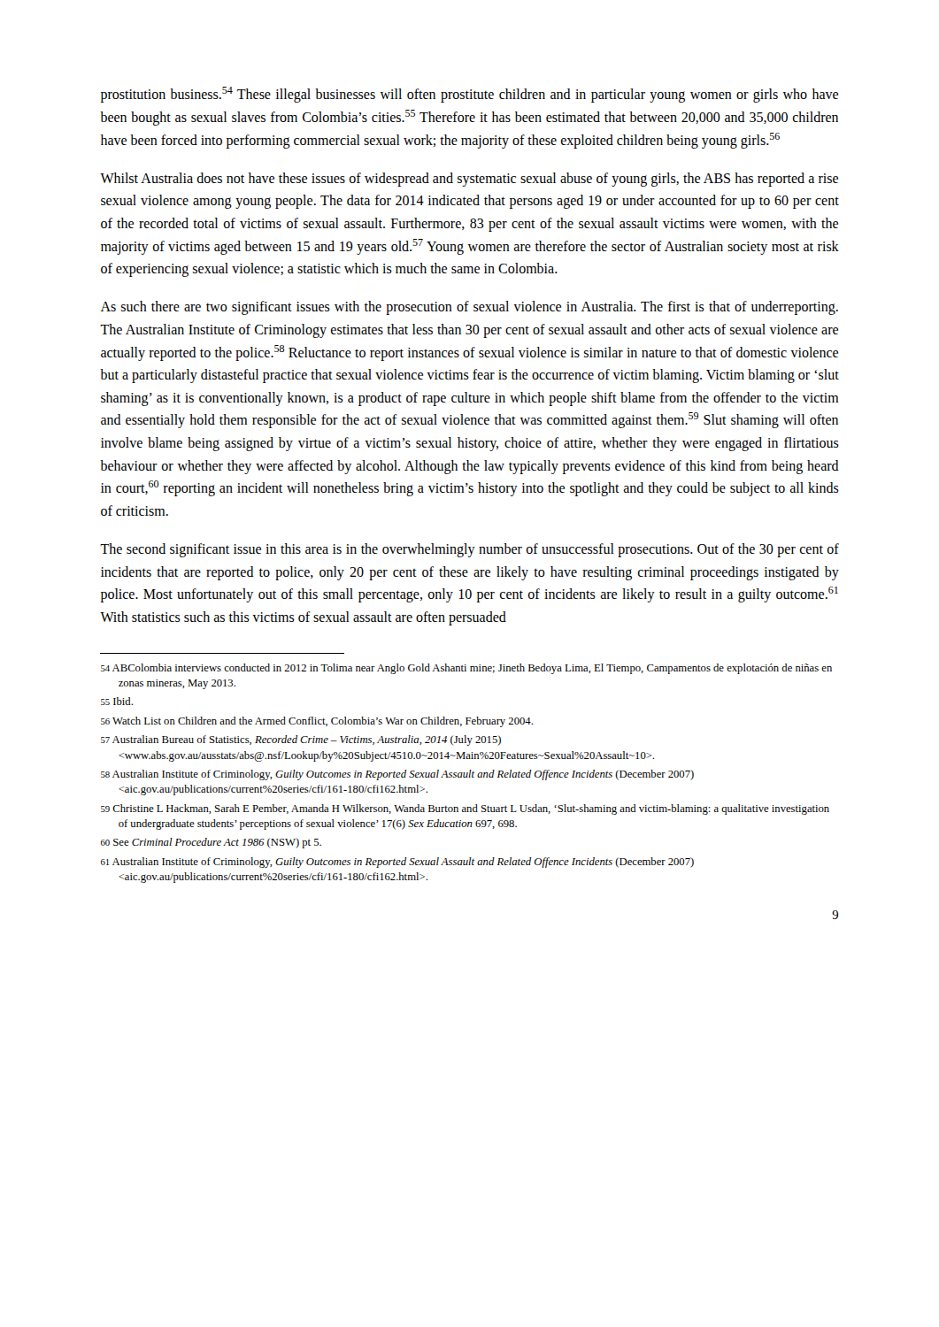prostitution business.54 These illegal businesses will often prostitute children and in particular young women or girls who have been bought as sexual slaves from Colombia’s cities.55 Therefore it has been estimated that between 20,000 and 35,000 children have been forced into performing commercial sexual work; the majority of these exploited children being young girls.56
Whilst Australia does not have these issues of widespread and systematic sexual abuse of young girls, the ABS has reported a rise sexual violence among young people. The data for 2014 indicated that persons aged 19 or under accounted for up to 60 per cent of the recorded total of victims of sexual assault. Furthermore, 83 per cent of the sexual assault victims were women, with the majority of victims aged between 15 and 19 years old.57 Young women are therefore the sector of Australian society most at risk of experiencing sexual violence; a statistic which is much the same in Colombia.
As such there are two significant issues with the prosecution of sexual violence in Australia. The first is that of underreporting. The Australian Institute of Criminology estimates that less than 30 per cent of sexual assault and other acts of sexual violence are actually reported to the police.58 Reluctance to report instances of sexual violence is similar in nature to that of domestic violence but a particularly distasteful practice that sexual violence victims fear is the occurrence of victim blaming. Victim blaming or ‘slut shaming’ as it is conventionally known, is a product of rape culture in which people shift blame from the offender to the victim and essentially hold them responsible for the act of sexual violence that was committed against them.59 Slut shaming will often involve blame being assigned by virtue of a victim’s sexual history, choice of attire, whether they were engaged in flirtatious behaviour or whether they were affected by alcohol. Although the law typically prevents evidence of this kind from being heard in court,60 reporting an incident will nonetheless bring a victim’s history into the spotlight and they could be subject to all kinds of criticism.
The second significant issue in this area is in the overwhelmingly number of unsuccessful prosecutions. Out of the 30 per cent of incidents that are reported to police, only 20 per cent of these are likely to have resulting criminal proceedings instigated by police. Most unfortunately out of this small percentage, only 10 per cent of incidents are likely to result in a guilty outcome.61 With statistics such as this victims of sexual assault are often persuaded
54 ABColombia interviews conducted in 2012 in Tolima near Anglo Gold Ashanti mine; Jineth Bedoya Lima, El Tiempo, Campamentos de explotación de niñas en zonas mineras, May 2013.
55 Ibid.
56 Watch List on Children and the Armed Conflict, Colombia’s War on Children, February 2004.
57 Australian Bureau of Statistics, Recorded Crime – Victims, Australia, 2014 (July 2015) <www.abs.gov.au/ausstats/abs@.nsf/Lookup/by%20Subject/4510.0~2014~Main%20Features~Sexual%20Assault~10>.
58 Australian Institute of Criminology, Guilty Outcomes in Reported Sexual Assault and Related Offence Incidents (December 2007) <aic.gov.au/publications/current%20series/cfi/161-180/cfi162.html>.
59 Christine L Hackman, Sarah E Pember, Amanda H Wilkerson, Wanda Burton and Stuart L Usdan, ‘Slut-shaming and victim-blaming: a qualitative investigation of undergraduate students’ perceptions of sexual violence’ 17(6) Sex Education 697, 698.
60 See Criminal Procedure Act 1986 (NSW) pt 5.
61 Australian Institute of Criminology, Guilty Outcomes in Reported Sexual Assault and Related Offence Incidents (December 2007) <aic.gov.au/publications/current%20series/cfi/161-180/cfi162.html>.
9